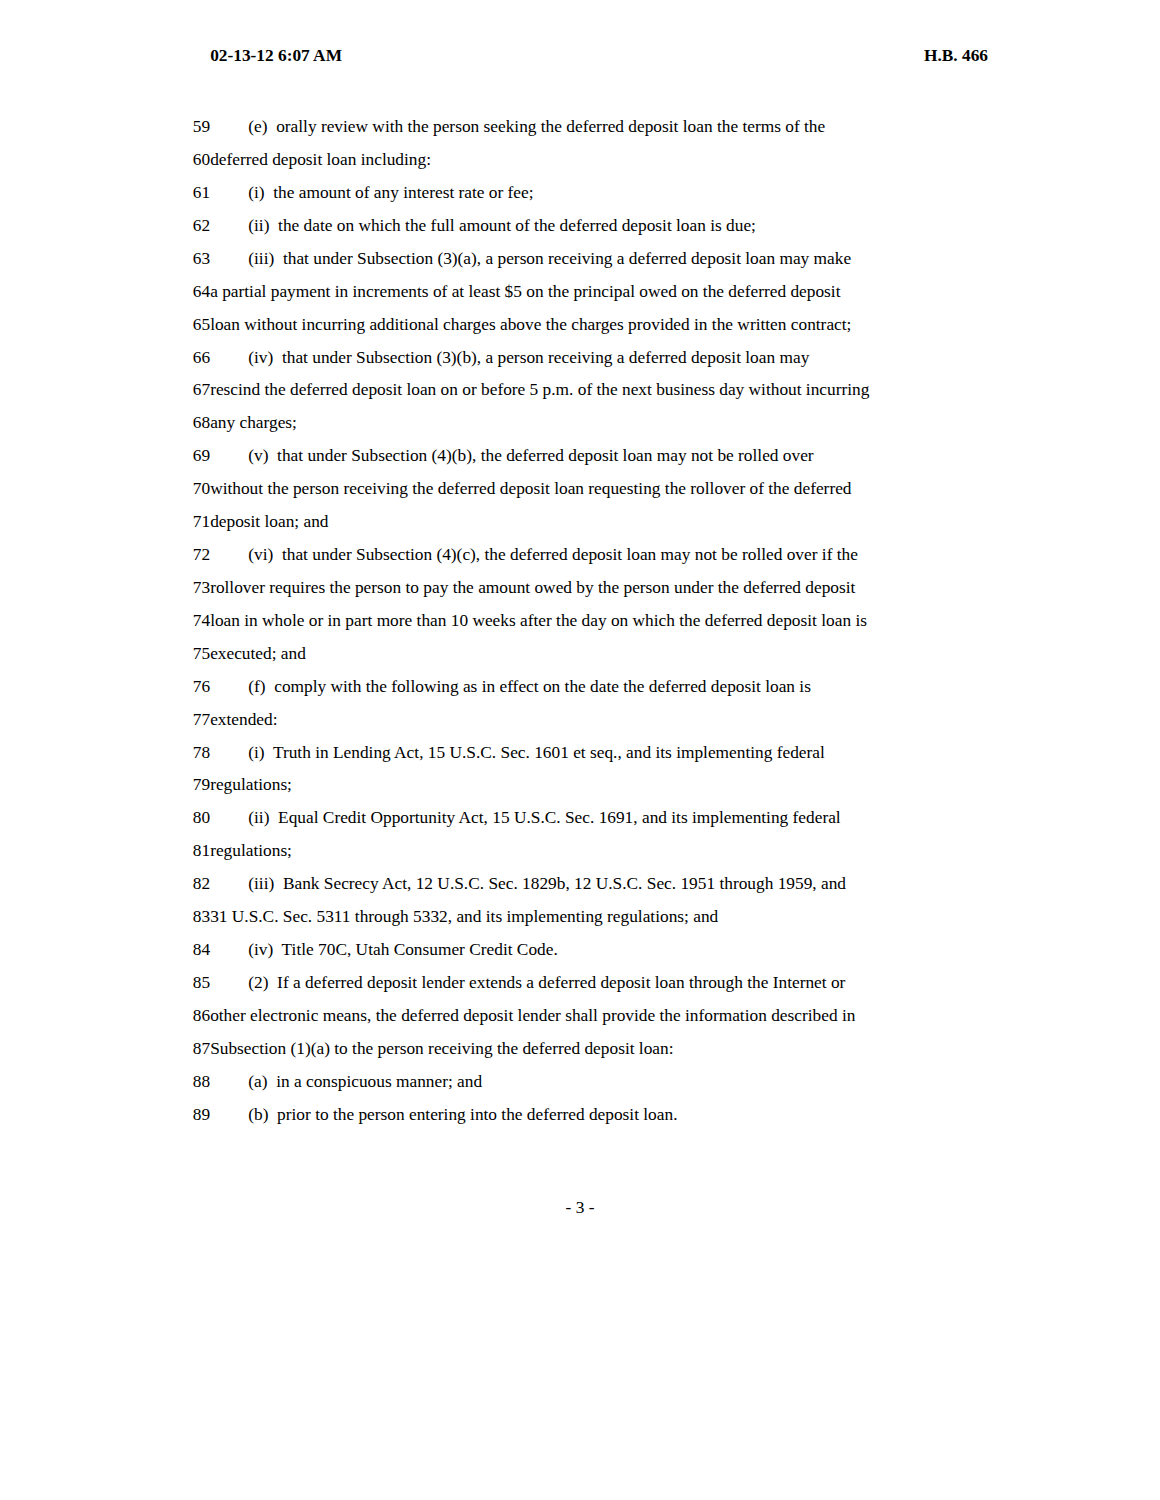02-13-12 6:07 AM H.B. 466
| 59 | (e) orally review with the person seeking the deferred deposit loan the terms of the |
| 60 | deferred deposit loan including: |
| 61 | (i) the amount of any interest rate or fee; |
| 62 | (ii) the date on which the full amount of the deferred deposit loan is due; |
| 63 | (iii) that under Subsection (3)(a), a person receiving a deferred deposit loan may make |
| 64 | a partial payment in increments of at least $5 on the principal owed on the deferred deposit |
| 65 | loan without incurring additional charges above the charges provided in the written contract; |
| 66 | (iv) that under Subsection (3)(b), a person receiving a deferred deposit loan may |
| 67 | rescind the deferred deposit loan on or before 5 p.m. of the next business day without incurring |
| 68 | any charges; |
| 69 | (v) that under Subsection (4)(b), the deferred deposit loan may not be rolled over |
| 70 | without the person receiving the deferred deposit loan requesting the rollover of the deferred |
| 71 | deposit loan; and |
| 72 | (vi) that under Subsection (4)(c), the deferred deposit loan may not be rolled over if the |
| 73 | rollover requires the person to pay the amount owed by the person under the deferred deposit |
| 74 | loan in whole or in part more than 10 weeks after the day on which the deferred deposit loan is |
| 75 | executed; and |
| 76 | (f) comply with the following as in effect on the date the deferred deposit loan is |
| 77 | extended: |
| 78 | (i) Truth in Lending Act, 15 U.S.C. Sec. 1601 et seq., and its implementing federal |
| 79 | regulations; |
| 80 | (ii) Equal Credit Opportunity Act, 15 U.S.C. Sec. 1691, and its implementing federal |
| 81 | regulations; |
| 82 | (iii) Bank Secrecy Act, 12 U.S.C. Sec. 1829b, 12 U.S.C. Sec. 1951 through 1959, and |
| 83 | 31 U.S.C. Sec. 5311 through 5332, and its implementing regulations; and |
| 84 | (iv) Title 70C, Utah Consumer Credit Code. |
| 85 | (2) If a deferred deposit lender extends a deferred deposit loan through the Internet or |
| 86 | other electronic means, the deferred deposit lender shall provide the information described in |
| 87 | Subsection (1)(a) to the person receiving the deferred deposit loan: |
| 88 | (a) in a conspicuous manner; and |
| 89 | (b) prior to the person entering into the deferred deposit loan. |
- 3 -